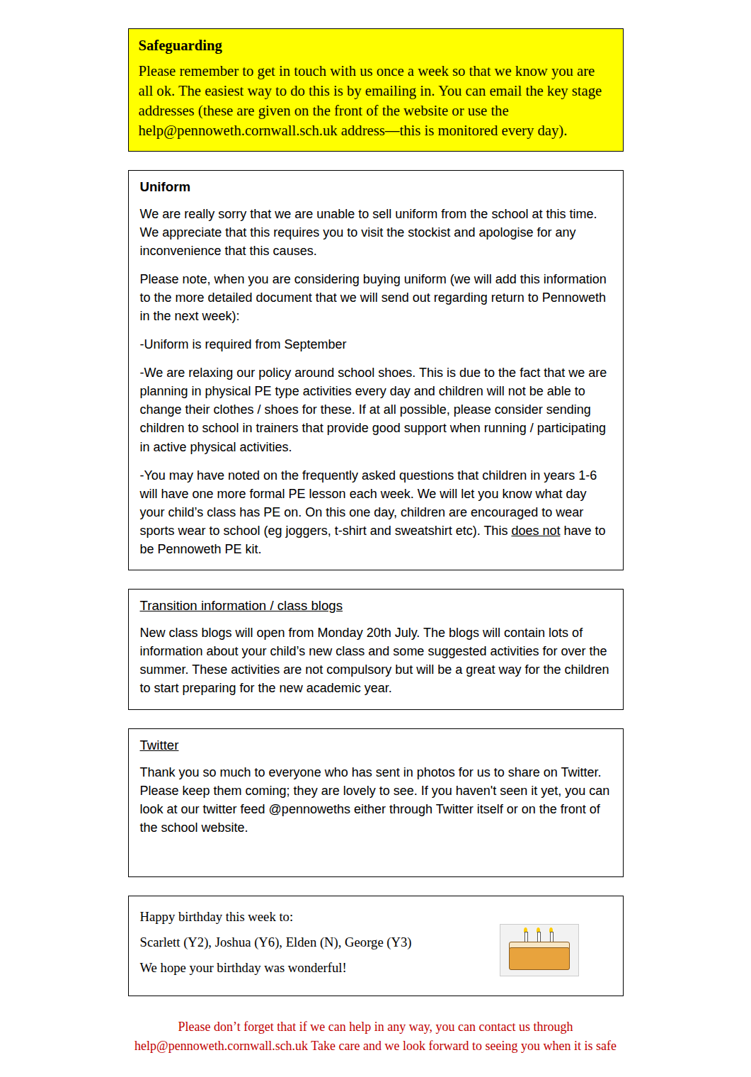Safeguarding
Please remember to get in touch with us once a week so that we know you are all ok. The easiest way to do this is by emailing in. You can email the key stage addresses (these are given on the front of the website or use the help@pennoweth.cornwall.sch.uk address—this is monitored every day).
Uniform
We are really sorry that we are unable to sell uniform from the school at this time. We appreciate that this requires you to visit the stockist and apologise for any inconvenience that this causes.
Please note, when you are considering buying uniform (we will add this information to the more detailed document that we will send out regarding return to Pennoweth in the next week):
-Uniform is required from September
-We are relaxing our policy around school shoes. This is due to the fact that we are planning in physical PE type activities every day and children will not be able to change their clothes / shoes for these. If at all possible, please consider sending children to school in trainers that provide good support when running / participating in active physical activities.
-You may have noted on the frequently asked questions that children in years 1-6 will have one more formal PE lesson each week. We will let you know what day your child’s class has PE on. On this one day, children are encouraged to wear sports wear to school (eg joggers, t-shirt and sweatshirt etc). This does not have to be Pennoweth PE kit.
Transition information / class blogs
New class blogs will open from Monday 20th July. The blogs will contain lots of information about your child’s new class and some suggested activities for over the summer. These activities are not compulsory but will be a great way for the children to start preparing for the new academic year.
Twitter
Thank you so much to everyone who has sent in photos for us to share on Twitter. Please keep them coming; they are lovely to see. If you haven't seen it yet, you can look at our twitter feed @pennoweths either through Twitter itself or on the front of the school website.
Happy birthday this week to:
Scarlett (Y2), Joshua (Y6), Elden (N), George (Y3)
We hope your birthday was wonderful!
Please don’t forget that if we can help in any way, you can contact us through
help@pennoweth.cornwall.sch.uk Take care and we look forward to seeing you when it is safe